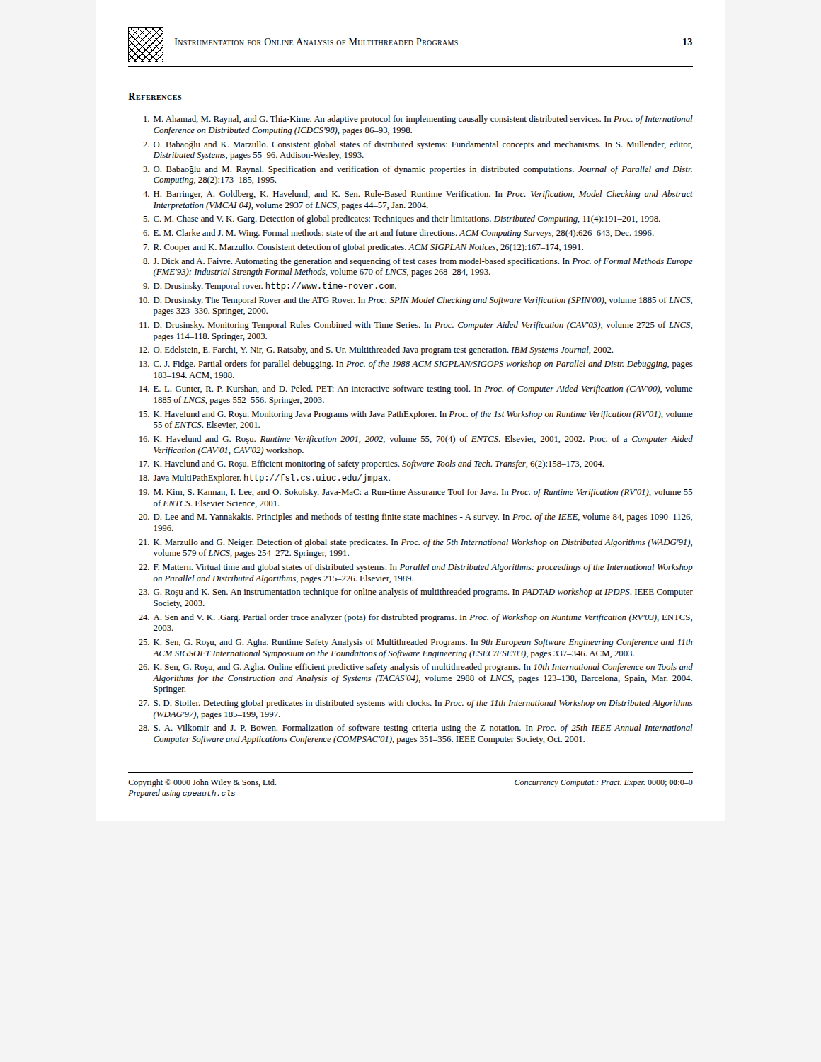Instrumentation for Online Analysis of Multithreaded Programs 13
References
M. Ahamad, M. Raynal, and G. Thia-Kime. An adaptive protocol for implementing causally consistent distributed services. In Proc. of International Conference on Distributed Computing (ICDCS'98), pages 86–93, 1998.
O. Babaoğlu and K. Marzullo. Consistent global states of distributed systems: Fundamental concepts and mechanisms. In S. Mullender, editor, Distributed Systems, pages 55–96. Addison-Wesley, 1993.
O. Babaoğlu and M. Raynal. Specification and verification of dynamic properties in distributed computations. Journal of Parallel and Distr. Computing, 28(2):173–185, 1995.
H. Barringer, A. Goldberg, K. Havelund, and K. Sen. Rule-Based Runtime Verification. In Proc. Verification, Model Checking and Abstract Interpretation (VMCAI 04), volume 2937 of LNCS, pages 44–57, Jan. 2004.
C. M. Chase and V. K. Garg. Detection of global predicates: Techniques and their limitations. Distributed Computing, 11(4):191–201, 1998.
E. M. Clarke and J. M. Wing. Formal methods: state of the art and future directions. ACM Computing Surveys, 28(4):626–643, Dec. 1996.
R. Cooper and K. Marzullo. Consistent detection of global predicates. ACM SIGPLAN Notices, 26(12):167–174, 1991.
J. Dick and A. Faivre. Automating the generation and sequencing of test cases from model-based specifications. In Proc. of Formal Methods Europe (FME'93): Industrial Strength Formal Methods, volume 670 of LNCS, pages 268–284, 1993.
D. Drusinsky. Temporal rover. http://www.time-rover.com.
D. Drusinsky. The Temporal Rover and the ATG Rover. In Proc. SPIN Model Checking and Software Verification (SPIN'00), volume 1885 of LNCS, pages 323–330. Springer, 2000.
D. Drusinsky. Monitoring Temporal Rules Combined with Time Series. In Proc. Computer Aided Verification (CAV'03), volume 2725 of LNCS, pages 114–118. Springer, 2003.
O. Edelstein, E. Farchi, Y. Nir, G. Ratsaby, and S. Ur. Multithreaded Java program test generation. IBM Systems Journal, 2002.
C. J. Fidge. Partial orders for parallel debugging. In Proc. of the 1988 ACM SIGPLAN/SIGOPS workshop on Parallel and Distr. Debugging, pages 183–194. ACM, 1988.
E. L. Gunter, R. P. Kurshan, and D. Peled. PET: An interactive software testing tool. In Proc. of Computer Aided Verification (CAV'00), volume 1885 of LNCS, pages 552–556. Springer, 2003.
K. Havelund and G. Roşu. Monitoring Java Programs with Java PathExplorer. In Proc. of the 1st Workshop on Runtime Verification (RV'01), volume 55 of ENTCS. Elsevier, 2001.
K. Havelund and G. Roşu. Runtime Verification 2001, 2002, volume 55, 70(4) of ENTCS. Elsevier, 2001, 2002. Proc. of a Computer Aided Verification (CAV'01, CAV'02) workshop.
K. Havelund and G. Roşu. Efficient monitoring of safety properties. Software Tools and Tech. Transfer, 6(2):158–173, 2004.
Java MultiPathExplorer. http://fsl.cs.uiuc.edu/jmpax.
M. Kim, S. Kannan, I. Lee, and O. Sokolsky. Java-MaC: a Run-time Assurance Tool for Java. In Proc. of Runtime Verification (RV'01), volume 55 of ENTCS. Elsevier Science, 2001.
D. Lee and M. Yannakakis. Principles and methods of testing finite state machines - A survey. In Proc. of the IEEE, volume 84, pages 1090–1126, 1996.
K. Marzullo and G. Neiger. Detection of global state predicates. In Proc. of the 5th International Workshop on Distributed Algorithms (WADG'91), volume 579 of LNCS, pages 254–272. Springer, 1991.
F. Mattern. Virtual time and global states of distributed systems. In Parallel and Distributed Algorithms: proceedings of the International Workshop on Parallel and Distributed Algorithms, pages 215–226. Elsevier, 1989.
G. Roşu and K. Sen. An instrumentation technique for online analysis of multithreaded programs. In PADTAD workshop at IPDPS. IEEE Computer Society, 2003.
A. Sen and V. K. .Garg. Partial order trace analyzer (pota) for distrubted programs. In Proc. of Workshop on Runtime Verification (RV'03), ENTCS, 2003.
K. Sen, G. Roşu, and G. Agha. Runtime Safety Analysis of Multithreaded Programs. In 9th European Software Engineering Conference and 11th ACM SIGSOFT International Symposium on the Foundations of Software Engineering (ESEC/FSE'03), pages 337–346. ACM, 2003.
K. Sen, G. Roşu, and G. Agha. Online efficient predictive safety analysis of multithreaded programs. In 10th International Conference on Tools and Algorithms for the Construction and Analysis of Systems (TACAS'04), volume 2988 of LNCS, pages 123–138, Barcelona, Spain, Mar. 2004. Springer.
S. D. Stoller. Detecting global predicates in distributed systems with clocks. In Proc. of the 11th International Workshop on Distributed Algorithms (WDAG'97), pages 185–199, 1997.
S. A. Vilkomir and J. P. Bowen. Formalization of software testing criteria using the Z notation. In Proc. of 25th IEEE Annual International Computer Software and Applications Conference (COMPSAC'01), pages 351–356. IEEE Computer Society, Oct. 2001.
Copyright © 0000 John Wiley & Sons, Ltd.
Prepared using cpeauth.cls
Concurrency Computat.: Pract. Exper. 0000; 00:0–0